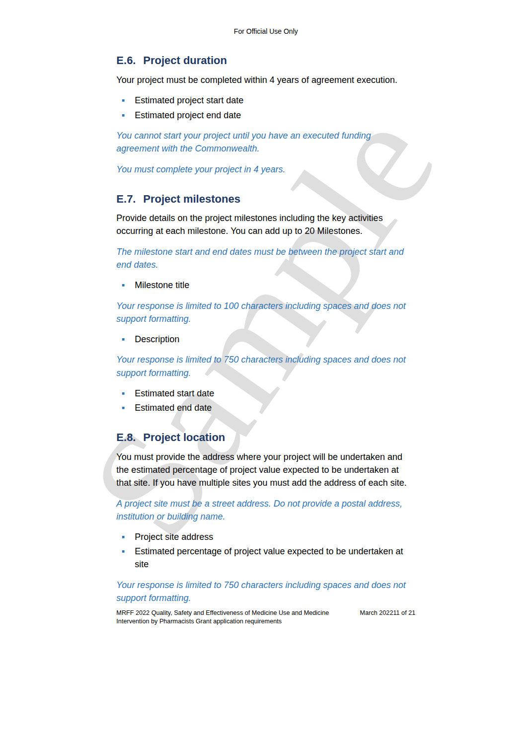Sample
For Official Use Only
E.6. Project duration
Your project must be completed within 4 years of agreement execution.
Estimated project start date
Estimated project end date
You cannot start your project until you have an executed funding agreement with the Commonwealth.
You must complete your project in 4 years.
E.7. Project milestones
Provide details on the project milestones including the key activities occurring at each milestone. You can add up to 20 Milestones.
The milestone start and end dates must be between the project start and end dates.
Milestone title
Your response is limited to 100 characters including spaces and does not support formatting.
Description
Your response is limited to 750 characters including spaces and does not support formatting.
Estimated start date
Estimated end date
E.8. Project location
You must provide the address where your project will be undertaken and the estimated percentage of project value expected to be undertaken at that site. If you have multiple sites you must add the address of each site.
A project site must be a street address. Do not provide a postal address, institution or building name.
Project site address
Estimated percentage of project value expected to be undertaken at site
Your response is limited to 750 characters including spaces and does not support formatting.
MRFF 2022 Quality, Safety and Effectiveness of Medicine Use and Medicine Intervention by Pharmacists Grant application requirements
March 202211 of 21